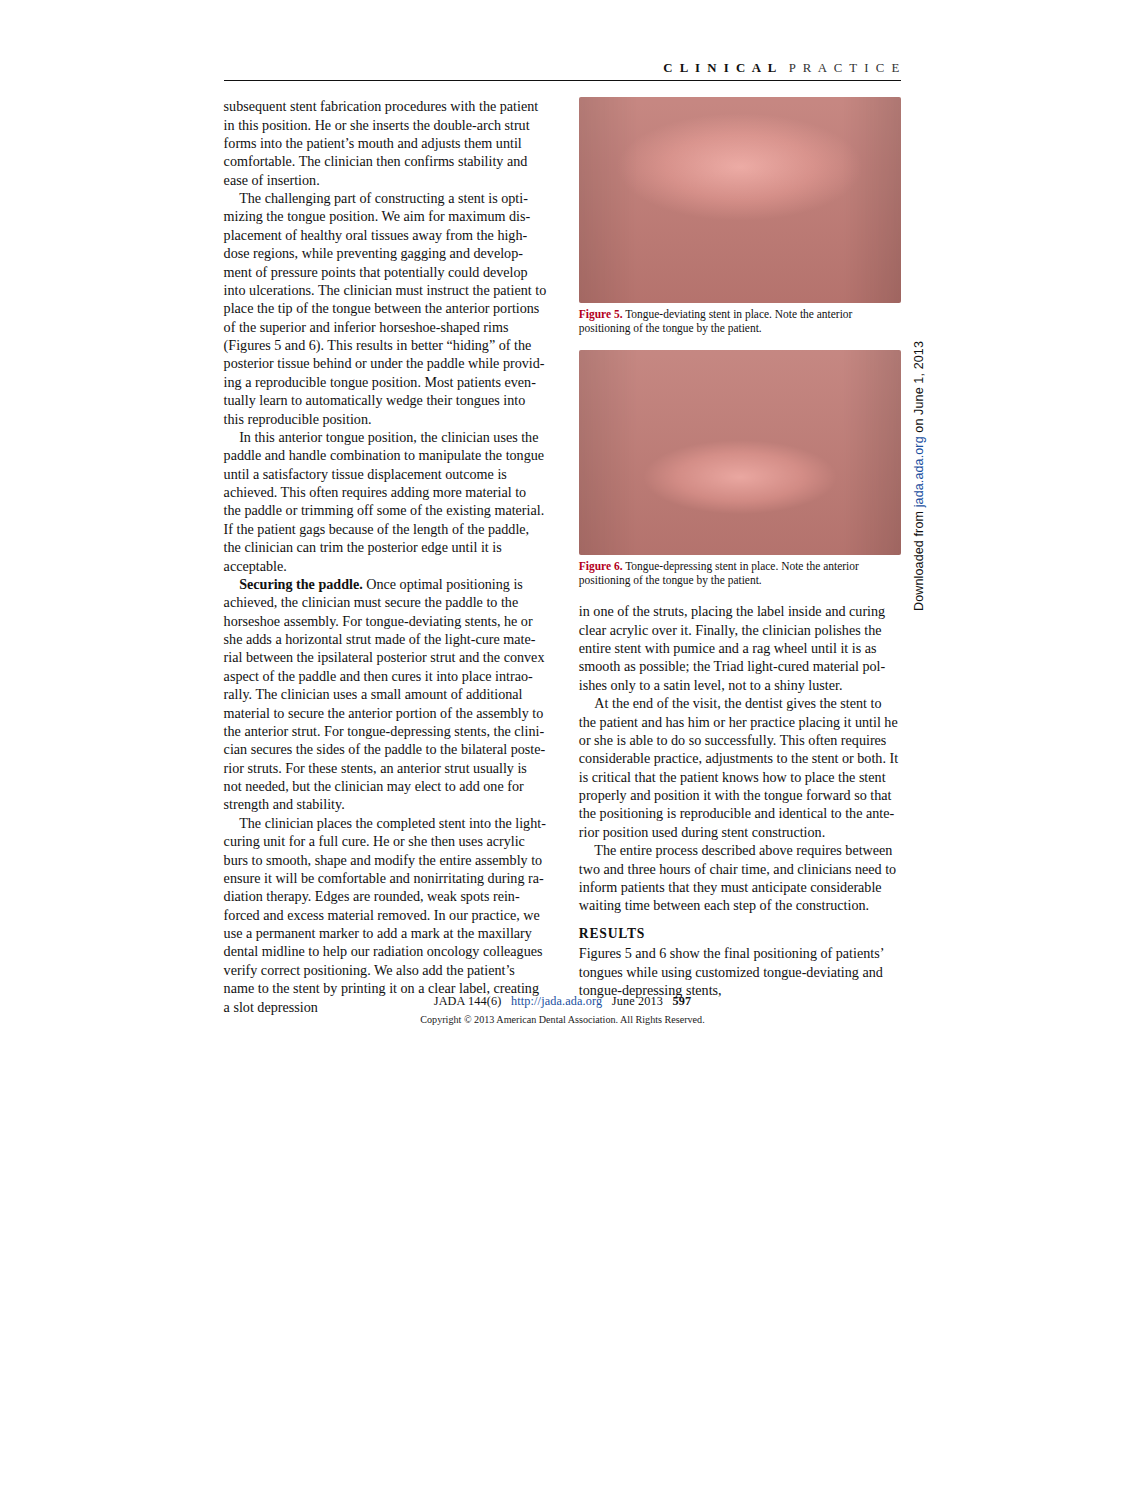C L I N I C A L P R A C T I C E
Downloaded from jada.ada.org on June 1, 2013
subsequent stent fabrication procedures with the patient in this position. He or she inserts the double-arch strut forms into the patient’s mouth and adjusts them until comfortable. The clinician then confirms stability and ease of insertion.
The challenging part of constructing a stent is optimizing the tongue position. We aim for maximum displacement of healthy oral tissues away from the high-dose regions, while preventing gagging and development of pressure points that potentially could develop into ulcerations. The clinician must instruct the patient to place the tip of the tongue between the anterior portions of the superior and inferior horseshoe-shaped rims (Figures 5 and 6). This results in better “hiding” of the posterior tissue behind or under the paddle while providing a reproducible tongue position. Most patients eventually learn to automatically wedge their tongues into this reproducible position.
In this anterior tongue position, the clinician uses the paddle and handle combination to manipulate the tongue until a satisfactory tissue displacement outcome is achieved. This often requires adding more material to the paddle or trimming off some of the existing material. If the patient gags because of the length of the paddle, the clinician can trim the posterior edge until it is acceptable.
Securing the paddle. Once optimal positioning is achieved, the clinician must secure the paddle to the horseshoe assembly. For tongue-deviating stents, he or she adds a horizontal strut made of the light-cure material between the ipsilateral posterior strut and the convex aspect of the paddle and then cures it into place intraorally. The clinician uses a small amount of additional material to secure the anterior portion of the assembly to the anterior strut. For tongue-depressing stents, the clinician secures the sides of the paddle to the bilateral posterior struts. For these stents, an anterior strut usually is not needed, but the clinician may elect to add one for strength and stability.
The clinician places the completed stent into the light-curing unit for a full cure. He or she then uses acrylic burs to smooth, shape and modify the entire assembly to ensure it will be comfortable and nonirritating during radiation therapy. Edges are rounded, weak spots reinforced and excess material removed. In our practice, we use a permanent marker to add a mark at the maxillary dental midline to help our radiation oncology colleagues verify correct positioning. We also add the patient’s name to the stent by printing it on a clear label, creating a slot depression
Figure 5. Tongue-deviating stent in place. Note the anterior positioning of the tongue by the patient.
Figure 6. Tongue-depressing stent in place. Note the anterior positioning of the tongue by the patient.
in one of the struts, placing the label inside and curing clear acrylic over it. Finally, the clinician polishes the entire stent with pumice and a rag wheel until it is as smooth as possible; the Triad light-cured material polishes only to a satin level, not to a shiny luster.
At the end of the visit, the dentist gives the stent to the patient and has him or her practice placing it until he or she is able to do so successfully. This often requires considerable practice, adjustments to the stent or both. It is critical that the patient knows how to place the stent properly and position it with the tongue forward so that the positioning is reproducible and identical to the anterior position used during stent construction.
The entire process described above requires between two and three hours of chair time, and clinicians need to inform patients that they must anticipate considerable waiting time between each step of the construction.
RESULTS
Figures 5 and 6 show the final positioning of patients’ tongues while using customized tongue-deviating and tongue-depressing stents,
JADA 144(6) http://jada.ada.org June 2013 597
Copyright © 2013 American Dental Association. All Rights Reserved.